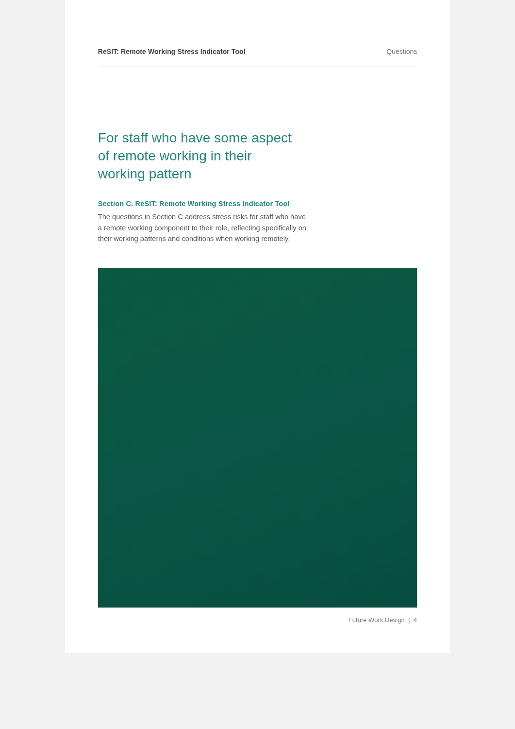ReSIT: Remote Working Stress Indicator Tool Questions
For staff who have some aspect of remote working in their working pattern
Section C. ReSIT: Remote Working Stress Indicator Tool
The questions in Section C address stress risks for staff who have a remote working component to their role, reflecting specifically on their working patterns and conditions when working remotely.
Future Work Design | 4